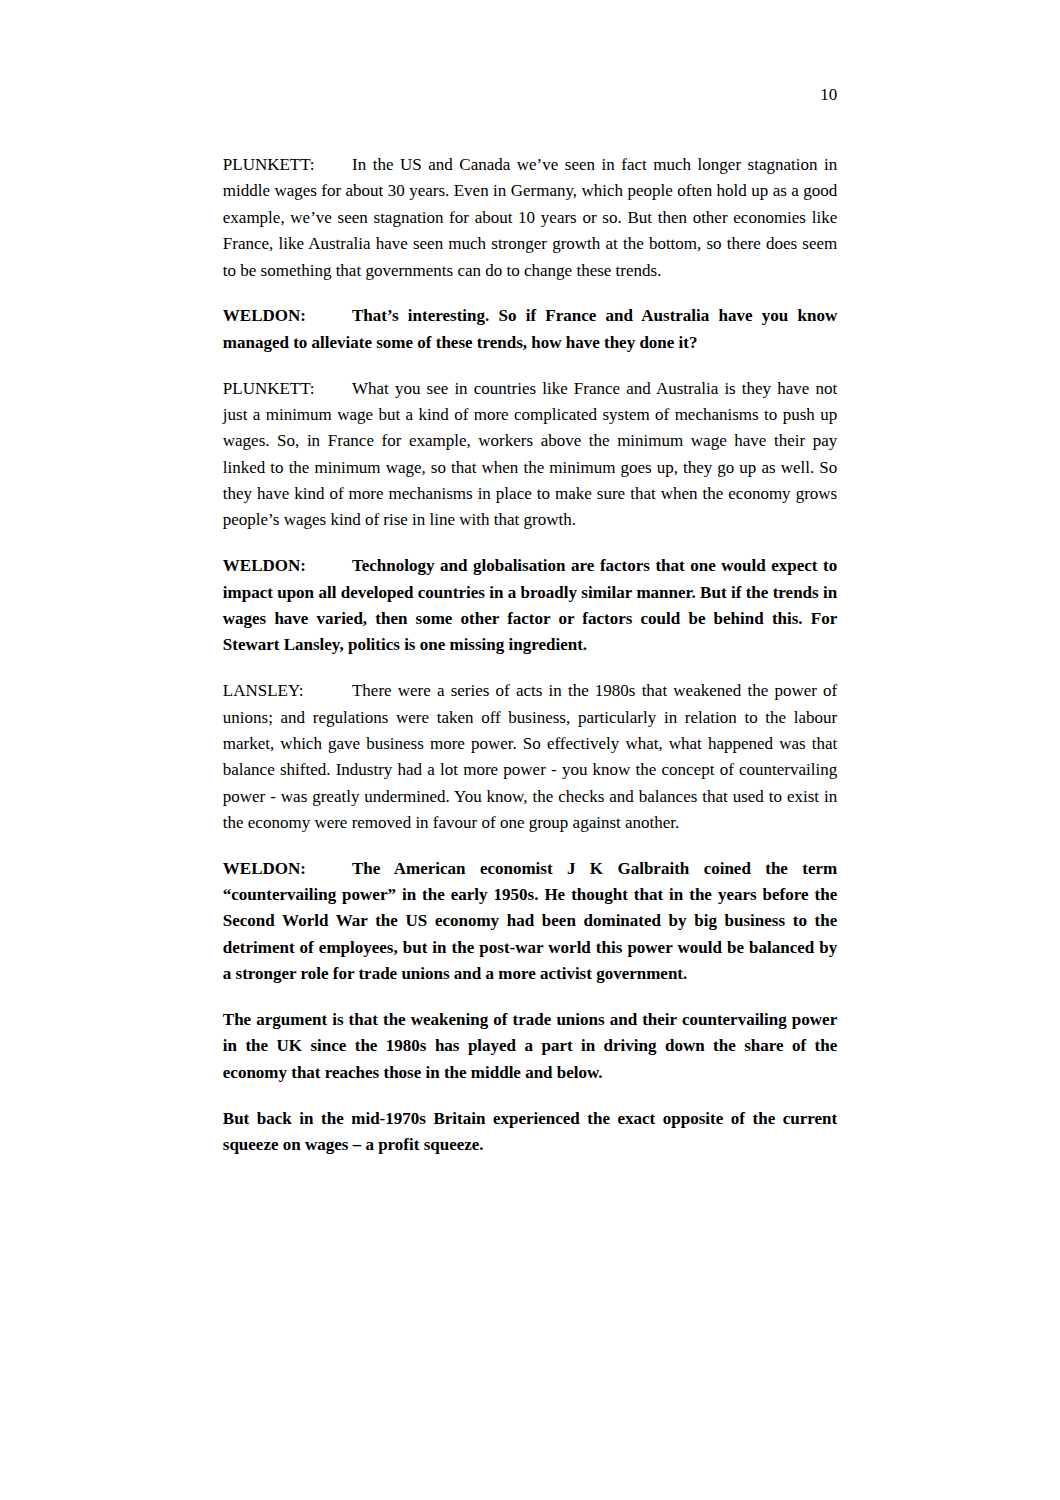10
PLUNKETT: In the US and Canada we’ve seen in fact much longer stagnation in middle wages for about 30 years. Even in Germany, which people often hold up as a good example, we’ve seen stagnation for about 10 years or so. But then other economies like France, like Australia have seen much stronger growth at the bottom, so there does seem to be something that governments can do to change these trends.
WELDON: That’s interesting. So if France and Australia have you know managed to alleviate some of these trends, how have they done it?
PLUNKETT: What you see in countries like France and Australia is they have not just a minimum wage but a kind of more complicated system of mechanisms to push up wages. So, in France for example, workers above the minimum wage have their pay linked to the minimum wage, so that when the minimum goes up, they go up as well. So they have kind of more mechanisms in place to make sure that when the economy grows people’s wages kind of rise in line with that growth.
WELDON: Technology and globalisation are factors that one would expect to impact upon all developed countries in a broadly similar manner. But if the trends in wages have varied, then some other factor or factors could be behind this. For Stewart Lansley, politics is one missing ingredient.
LANSLEY: There were a series of acts in the 1980s that weakened the power of unions; and regulations were taken off business, particularly in relation to the labour market, which gave business more power. So effectively what, what happened was that balance shifted. Industry had a lot more power - you know the concept of countervailing power - was greatly undermined. You know, the checks and balances that used to exist in the economy were removed in favour of one group against another.
WELDON: The American economist J K Galbraith coined the term “countervailing power” in the early 1950s. He thought that in the years before the Second World War the US economy had been dominated by big business to the detriment of employees, but in the post-war world this power would be balanced by a stronger role for trade unions and a more activist government.
The argument is that the weakening of trade unions and their countervailing power in the UK since the 1980s has played a part in driving down the share of the economy that reaches those in the middle and below.
But back in the mid-1970s Britain experienced the exact opposite of the current squeeze on wages – a profit squeeze.